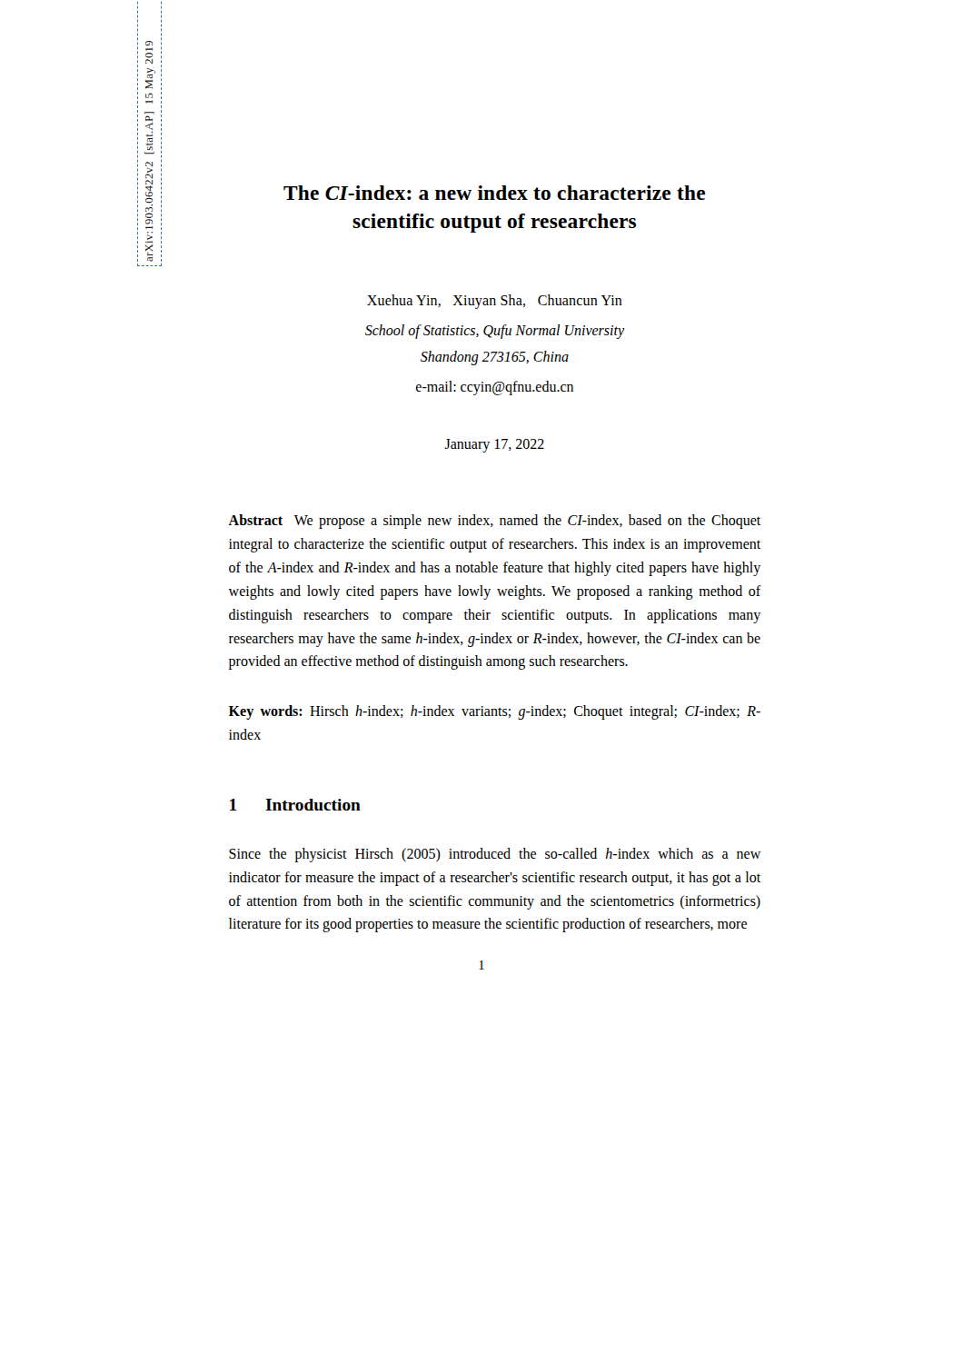arXiv:1903.06422v2 [stat.AP] 15 May 2019
The CI-index: a new index to characterize the
scientific output of researchers
Xuehua Yin, Xiuyan Sha, Chuancun Yin
School of Statistics, Qufu Normal University
Shandong 273165, China
e-mail: ccyin@qfnu.edu.cn
January 17, 2022
Abstract We propose a simple new index, named the CI-index, based on the Choquet integral to characterize the scientific output of researchers. This index is an improvement of the A-index and R-index and has a notable feature that highly cited papers have highly weights and lowly cited papers have lowly weights. We proposed a ranking method of distinguish researchers to compare their scientific outputs. In applications many researchers may have the same h-index, g-index or R-index, however, the CI-index can be provided an effective method of distinguish among such researchers.
Key words: Hirsch h-index; h-index variants; g-index; Choquet integral; CI-index; R-index
1 Introduction
Since the physicist Hirsch (2005) introduced the so-called h-index which as a new indicator for measure the impact of a researcher's scientific research output, it has got a lot of attention from both in the scientific community and the scientometrics (informetrics) literature for its good properties to measure the scientific production of researchers, more
1